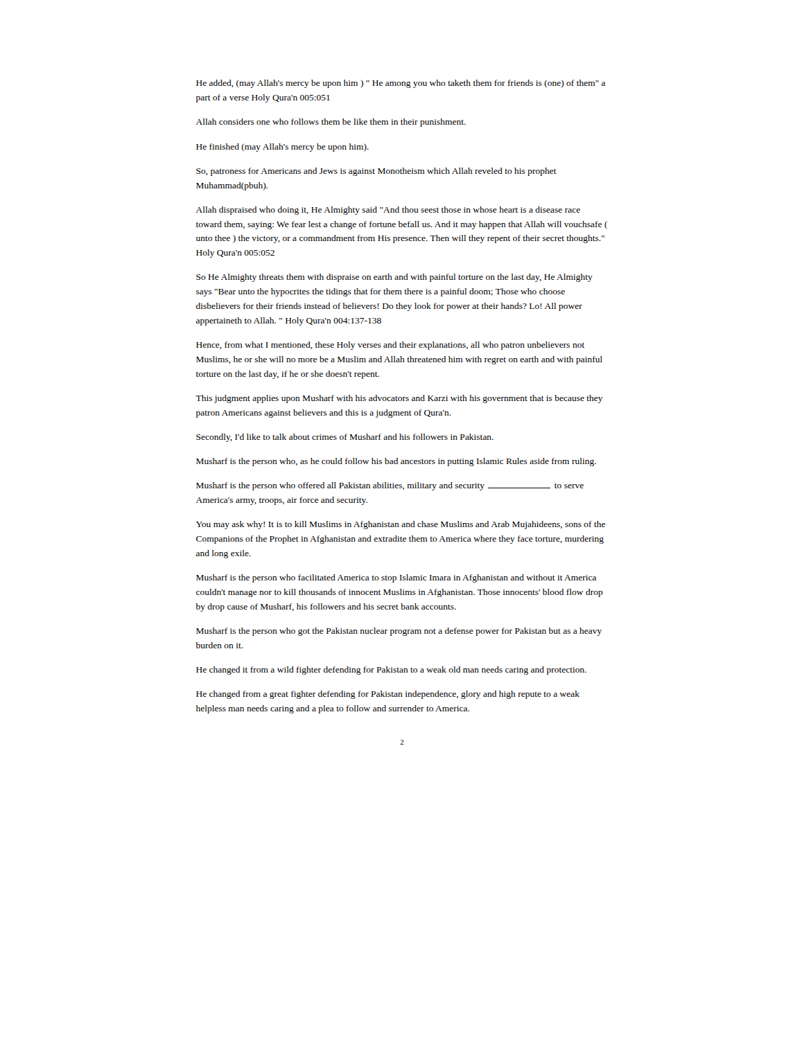He added, (may Allah's mercy be upon him ) " He among you who taketh them for friends is (one) of them" a part of a verse Holy Qura'n 005:051
Allah considers one who follows them be like them in their punishment.
He finished (may Allah's mercy be upon him).
So, patroness for Americans and Jews is against Monotheism which Allah reveled to his prophet Muhammad(pbuh).
Allah dispraised who doing it, He Almighty said "And thou seest those in whose heart is a disease race toward them, saying: We fear lest a change of fortune befall us. And it may happen that Allah will vouchsafe ( unto thee ) the victory, or a commandment from His presence. Then will they repent of their secret thoughts." Holy Qura'n 005:052
So He Almighty threats them with dispraise on earth and with painful torture on the last day, He Almighty says "Bear unto the hypocrites the tidings that for them there is a painful doom; Those who choose disbelievers for their friends instead of believers! Do they look for power at their hands? Lo! All power appertaineth to Allah. " Holy Qura'n 004:137-138
Hence, from what I mentioned, these Holy verses and their explanations, all who patron unbelievers not Muslims, he or she will no more be a Muslim and Allah threatened him with regret on earth and with painful torture on the last day, if he or she doesn't repent.
This judgment applies upon Musharf with his advocators and Karzi with his government that is because they patron Americans against believers and this is a judgment of Qura'n.
Secondly, I'd like to talk about crimes of Musharf and his followers in Pakistan.
Musharf is the person who, as he could follow his bad ancestors in putting Islamic Rules aside from ruling.
Musharf is the person who offered all Pakistan abilities, military and security to serve America's army, troops, air force and security.
You may ask why! It is to kill Muslims in Afghanistan and chase Muslims and Arab Mujahideens, sons of the Companions of the Prophet in Afghanistan and extradite them to America where they face torture, murdering and long exile.
Musharf is the person who facilitated America to stop Islamic Imara in Afghanistan and without it America couldn't manage nor to kill thousands of innocent Muslims in Afghanistan. Those innocents' blood flow drop by drop cause of Musharf, his followers and his secret bank accounts.
Musharf is the person who got the Pakistan nuclear program not a defense power for Pakistan but as a heavy burden on it.
He changed it from a wild fighter defending for Pakistan to a weak old man needs caring and protection.
He changed from a great fighter defending for Pakistan independence, glory and high repute to a weak helpless man needs caring and a plea to follow and surrender to America.
2